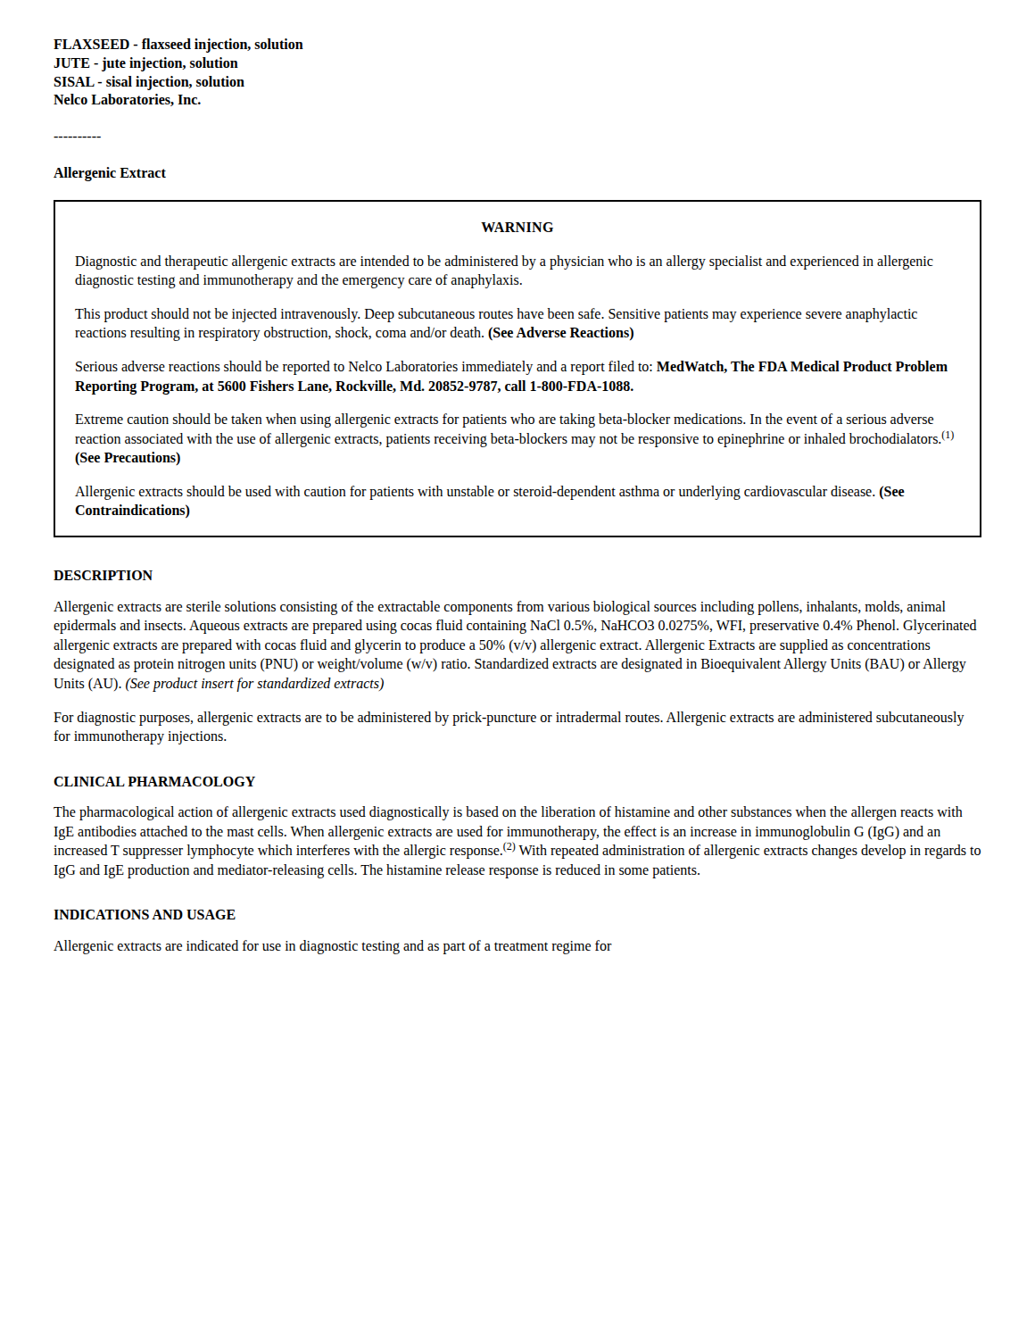FLAXSEED - flaxseed injection, solution JUTE - jute injection, solution SISAL - sisal injection, solution Nelco Laboratories, Inc.
----------
Allergenic Extract
WARNING
Diagnostic and therapeutic allergenic extracts are intended to be administered by a physician who is an allergy specialist and experienced in allergenic diagnostic testing and immunotherapy and the emergency care of anaphylaxis.
This product should not be injected intravenously. Deep subcutaneous routes have been safe. Sensitive patients may experience severe anaphylactic reactions resulting in respiratory obstruction, shock, coma and/or death. (See Adverse Reactions)
Serious adverse reactions should be reported to Nelco Laboratories immediately and a report filed to: MedWatch, The FDA Medical Product Problem Reporting Program, at 5600 Fishers Lane, Rockville, Md. 20852-9787, call 1-800-FDA-1088.
Extreme caution should be taken when using allergenic extracts for patients who are taking beta-blocker medications. In the event of a serious adverse reaction associated with the use of allergenic extracts, patients receiving beta-blockers may not be responsive to epinephrine or inhaled brochodialators.(1)(See Precautions)
Allergenic extracts should be used with caution for patients with unstable or steroid-dependent asthma or underlying cardiovascular disease. (See Contraindications)
DESCRIPTION
Allergenic extracts are sterile solutions consisting of the extractable components from various biological sources including pollens, inhalants, molds, animal epidermals and insects. Aqueous extracts are prepared using cocas fluid containing NaCl 0.5%, NaHCO3 0.0275%, WFI, preservative 0.4% Phenol. Glycerinated allergenic extracts are prepared with cocas fluid and glycerin to produce a 50% (v/v) allergenic extract. Allergenic Extracts are supplied as concentrations designated as protein nitrogen units (PNU) or weight/volume (w/v) ratio. Standardized extracts are designated in Bioequivalent Allergy Units (BAU) or Allergy Units (AU). (See product insert for standardized extracts)
For diagnostic purposes, allergenic extracts are to be administered by prick-puncture or intradermal routes. Allergenic extracts are administered subcutaneously for immunotherapy injections.
CLINICAL PHARMACOLOGY
The pharmacological action of allergenic extracts used diagnostically is based on the liberation of histamine and other substances when the allergen reacts with IgE antibodies attached to the mast cells. When allergenic extracts are used for immunotherapy, the effect is an increase in immunoglobulin G (IgG) and an increased T suppresser lymphocyte which interferes with the allergic response.(2) With repeated administration of allergenic extracts changes develop in regards to IgG and IgE production and mediator-releasing cells. The histamine release response is reduced in some patients.
INDICATIONS AND USAGE
Allergenic extracts are indicated for use in diagnostic testing and as part of a treatment regime for